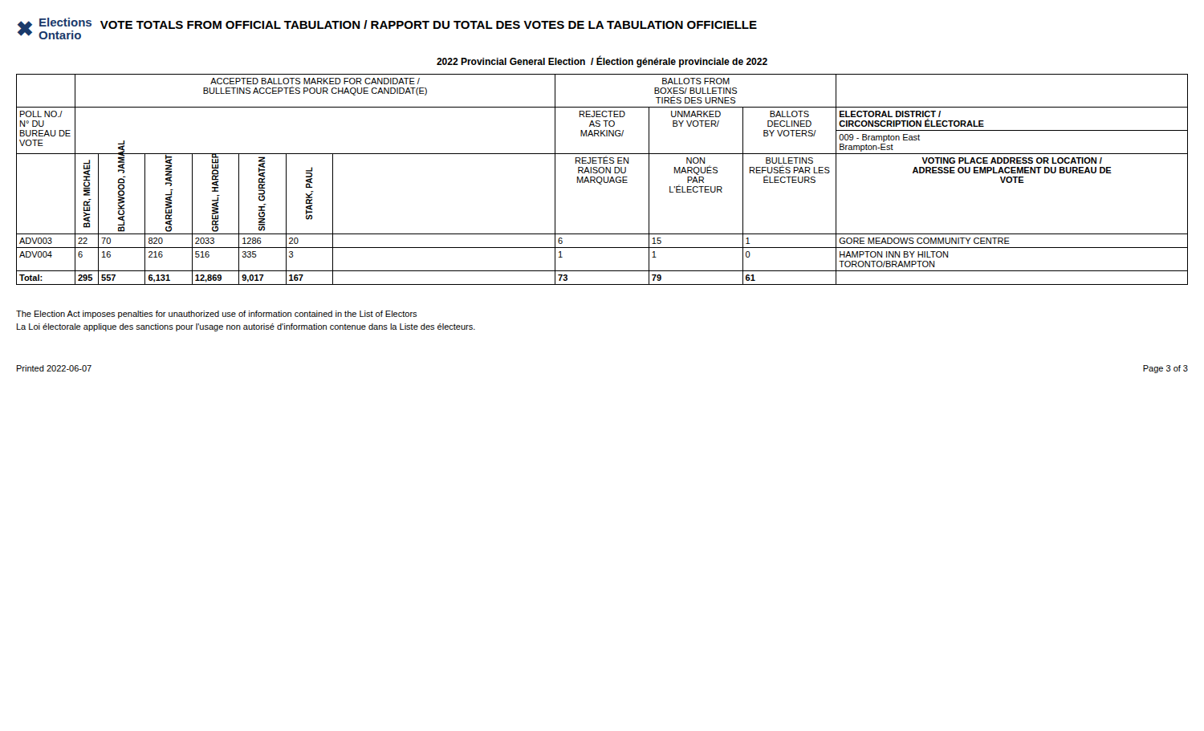✖ Elections
Ontario
VOTE TOTALS FROM OFFICIAL TABULATION / RAPPORT DU TOTAL DES VOTES DE LA TABULATION OFFICIELLE
2022 Provincial General Election / Élection générale provinciale de 2022
| | ACCEPTED BALLOTS MARKED FOR CANDIDATE / BULLETINS ACCEPTÉS POUR CHAQUE CANDIDAT(E) | BALLOTS FROM BOXES/ BULLETINS TIRÉS DES URNES | |
| POLL NO./ N° DU BUREAU DE VOTE | | REJECTED AS TO MARKING/ | UNMARKED BY VOTER/ | BALLOTS DECLINED BY VOTERS/ | ELECTORAL DISTRICT / CIRCONSCRIPTION ÉLECTORALE |
| 009 - Brampton East Brampton-Est |
| | BAYER, MICHAEL | BLACKWOOD, JAMAAL | GAREWAL, JANNAT | GREWAL, HARDEEP | SINGH, GURRATAN | STARK, PAUL | | REJETÉS EN RAISON DU MARQUAGE | NON MARQUÉS PAR L'ÉLECTEUR | BULLETINS REFUSÉS PAR LES ÉLECTEURS | VOTING PLACE ADDRESS OR LOCATION / ADRESSE OU EMPLACEMENT DU BUREAU DE VOTE |
| ADV003 | 22 | 70 | 820 | 2033 | 1286 | 20 | | 6 | 15 | 1 | GORE MEADOWS COMMUNITY CENTRE |
| ADV004 | 6 | 16 | 216 | 516 | 335 | 3 | | 1 | 1 | 0 | HAMPTON INN BY HILTON TORONTO/BRAMPTON |
| Total: | 295 | 557 | 6,131 | 12,869 | 9,017 | 167 | | 73 | 79 | 61 | |
The Election Act imposes penalties for unauthorized use of information contained in the List of Electors
La Loi électorale applique des sanctions pour l'usage non autorisé d'information contenue dans la Liste des électeurs.
Printed 2022-06-07 Page 3 of 3